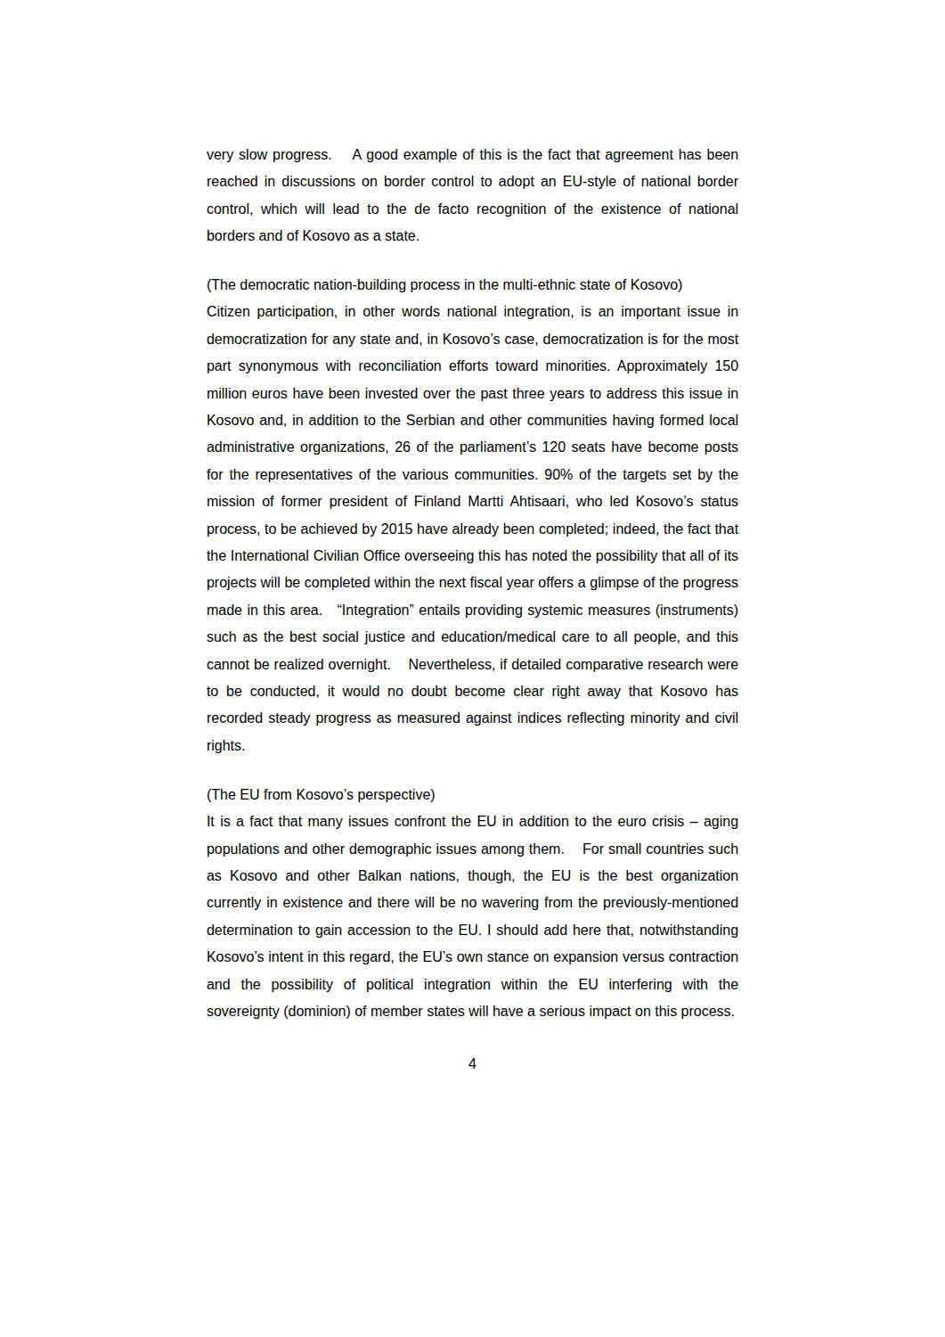very slow progress. A good example of this is the fact that agreement has been reached in discussions on border control to adopt an EU-style of national border control, which will lead to the de facto recognition of the existence of national borders and of Kosovo as a state.
(The democratic nation-building process in the multi-ethnic state of Kosovo)
Citizen participation, in other words national integration, is an important issue in democratization for any state and, in Kosovo’s case, democratization is for the most part synonymous with reconciliation efforts toward minorities. Approximately 150 million euros have been invested over the past three years to address this issue in Kosovo and, in addition to the Serbian and other communities having formed local administrative organizations, 26 of the parliament’s 120 seats have become posts for the representatives of the various communities. 90% of the targets set by the mission of former president of Finland Martti Ahtisaari, who led Kosovo’s status process, to be achieved by 2015 have already been completed; indeed, the fact that the International Civilian Office overseeing this has noted the possibility that all of its projects will be completed within the next fiscal year offers a glimpse of the progress made in this area. “Integration” entails providing systemic measures (instruments) such as the best social justice and education/medical care to all people, and this cannot be realized overnight. Nevertheless, if detailed comparative research were to be conducted, it would no doubt become clear right away that Kosovo has recorded steady progress as measured against indices reflecting minority and civil rights.
(The EU from Kosovo’s perspective)
It is a fact that many issues confront the EU in addition to the euro crisis – aging populations and other demographic issues among them. For small countries such as Kosovo and other Balkan nations, though, the EU is the best organization currently in existence and there will be no wavering from the previously-mentioned determination to gain accession to the EU. I should add here that, notwithstanding Kosovo’s intent in this regard, the EU’s own stance on expansion versus contraction and the possibility of political integration within the EU interfering with the sovereignty (dominion) of member states will have a serious impact on this process.
4